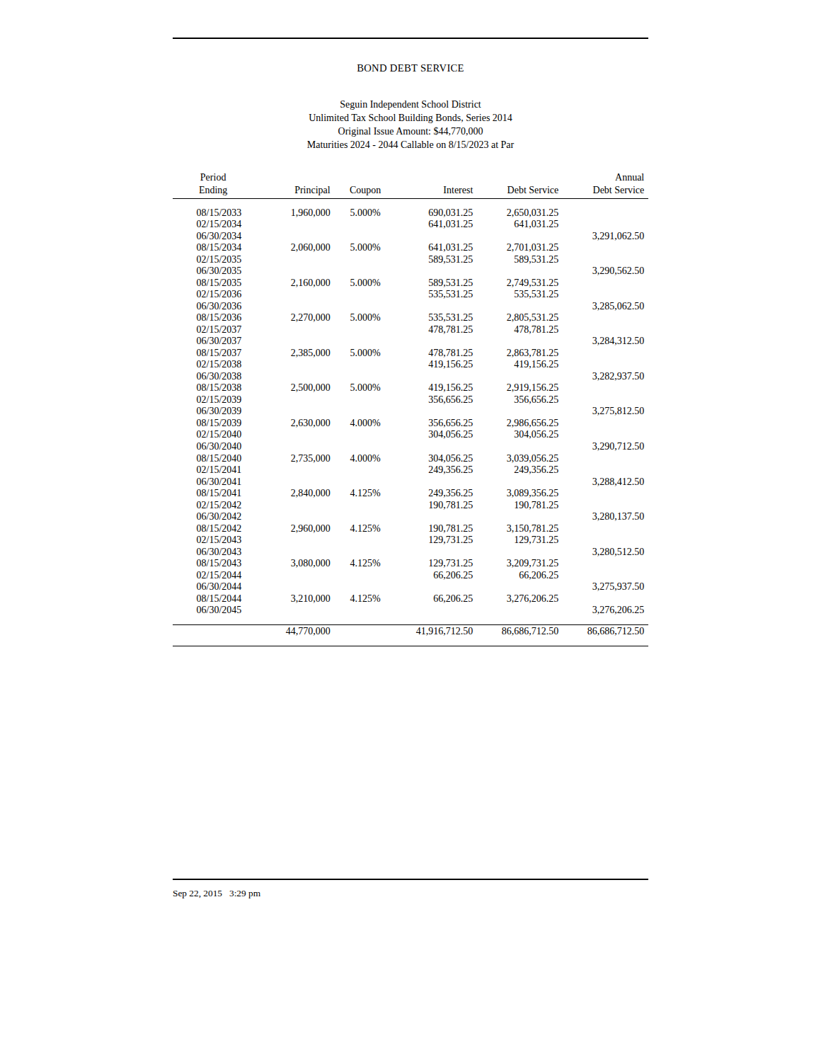BOND DEBT SERVICE
Seguin Independent School District
Unlimited Tax School Building Bonds, Series 2014
Original Issue Amount: $44,770,000
Maturities 2024 - 2044 Callable on 8/15/2023 at Par
| Period | | | | | Annual |
| --- | --- | --- | --- | --- | --- |
| Ending | Principal | Coupon | Interest | Debt Service | Debt Service |
| 08/15/2033 | 1,960,000 | 5.000% | 690,031.25 | 2,650,031.25 | |
| 02/15/2034 | | | 641,031.25 | 641,031.25 | |
| 06/30/2034 | | | | | 3,291,062.50 |
| 08/15/2034 | 2,060,000 | 5.000% | 641,031.25 | 2,701,031.25 | |
| 02/15/2035 | | | 589,531.25 | 589,531.25 | |
| 06/30/2035 | | | | | 3,290,562.50 |
| 08/15/2035 | 2,160,000 | 5.000% | 589,531.25 | 2,749,531.25 | |
| 02/15/2036 | | | 535,531.25 | 535,531.25 | |
| 06/30/2036 | | | | | 3,285,062.50 |
| 08/15/2036 | 2,270,000 | 5.000% | 535,531.25 | 2,805,531.25 | |
| 02/15/2037 | | | 478,781.25 | 478,781.25 | |
| 06/30/2037 | | | | | 3,284,312.50 |
| 08/15/2037 | 2,385,000 | 5.000% | 478,781.25 | 2,863,781.25 | |
| 02/15/2038 | | | 419,156.25 | 419,156.25 | |
| 06/30/2038 | | | | | 3,282,937.50 |
| 08/15/2038 | 2,500,000 | 5.000% | 419,156.25 | 2,919,156.25 | |
| 02/15/2039 | | | 356,656.25 | 356,656.25 | |
| 06/30/2039 | | | | | 3,275,812.50 |
| 08/15/2039 | 2,630,000 | 4.000% | 356,656.25 | 2,986,656.25 | |
| 02/15/2040 | | | 304,056.25 | 304,056.25 | |
| 06/30/2040 | | | | | 3,290,712.50 |
| 08/15/2040 | 2,735,000 | 4.000% | 304,056.25 | 3,039,056.25 | |
| 02/15/2041 | | | 249,356.25 | 249,356.25 | |
| 06/30/2041 | | | | | 3,288,412.50 |
| 08/15/2041 | 2,840,000 | 4.125% | 249,356.25 | 3,089,356.25 | |
| 02/15/2042 | | | 190,781.25 | 190,781.25 | |
| 06/30/2042 | | | | | 3,280,137.50 |
| 08/15/2042 | 2,960,000 | 4.125% | 190,781.25 | 3,150,781.25 | |
| 02/15/2043 | | | 129,731.25 | 129,731.25 | |
| 06/30/2043 | | | | | 3,280,512.50 |
| 08/15/2043 | 3,080,000 | 4.125% | 129,731.25 | 3,209,731.25 | |
| 02/15/2044 | | | 66,206.25 | 66,206.25 | |
| 06/30/2044 | | | | | 3,275,937.50 |
| 08/15/2044 | 3,210,000 | 4.125% | 66,206.25 | 3,276,206.25 | |
| 06/30/2045 | | | | | 3,276,206.25 |
| | 44,770,000 | | 41,916,712.50 | 86,686,712.50 | 86,686,712.50 |
Sep 22, 2015 3:29 pm